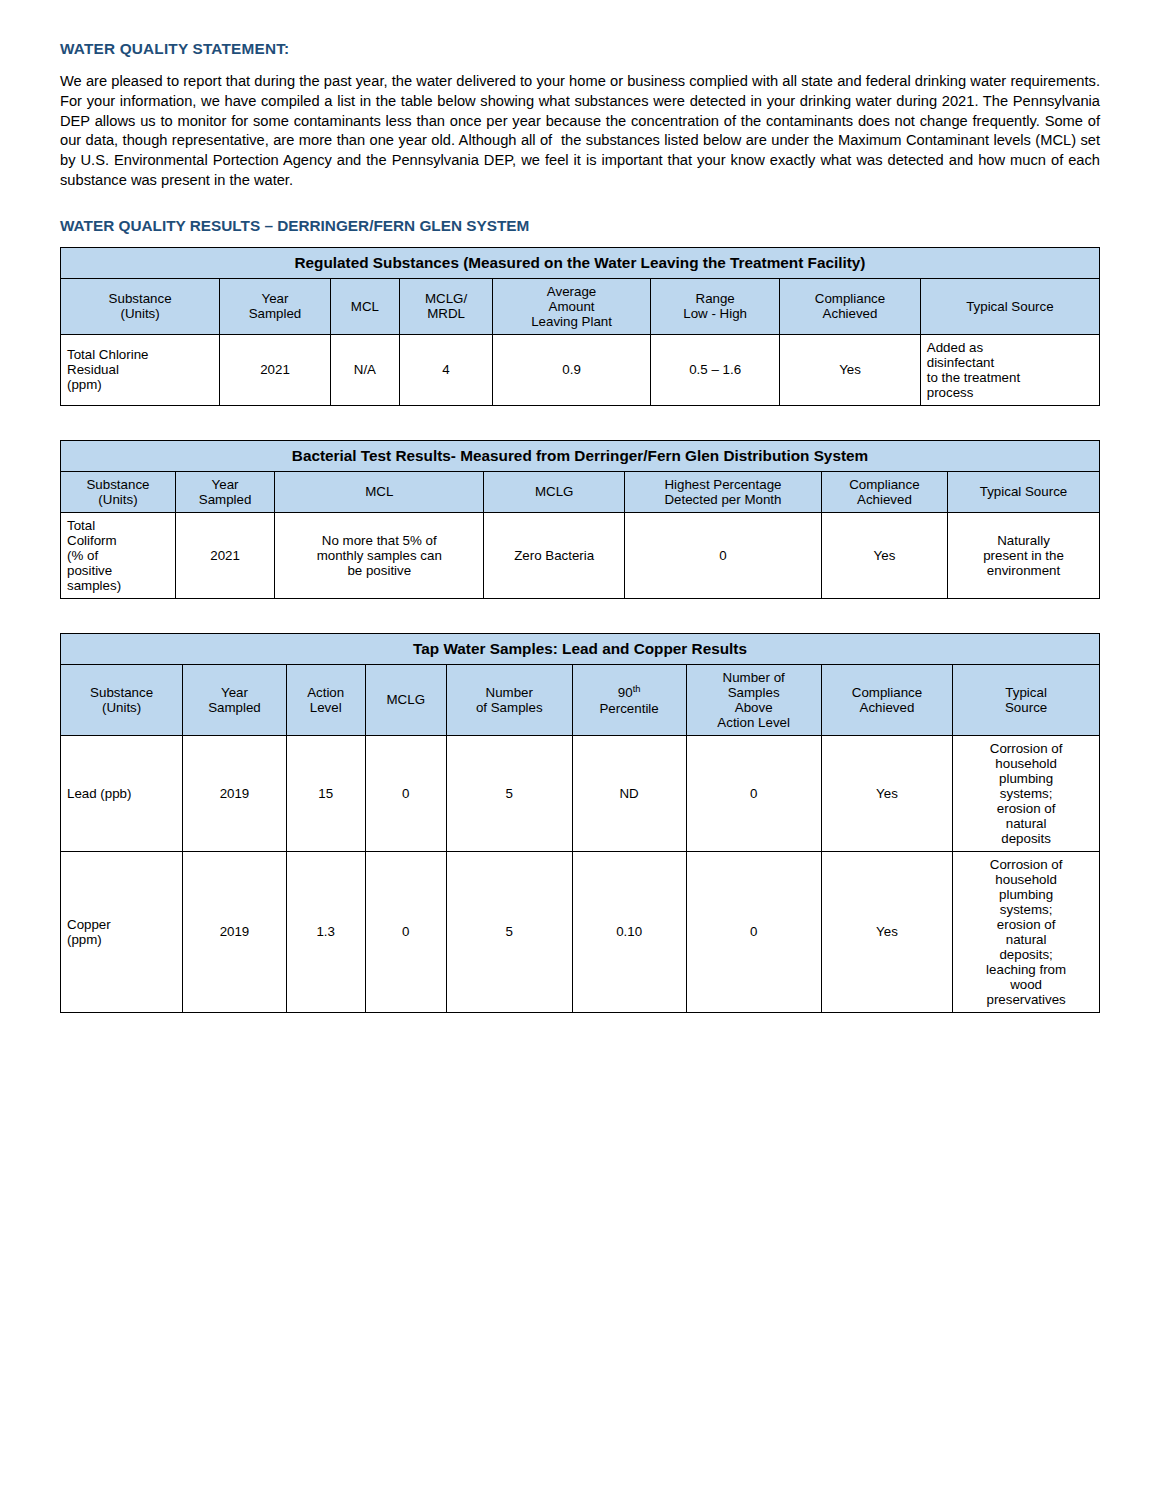WATER QUALITY STATEMENT:
We are pleased to report that during the past year, the water delivered to your home or business complied with all state and federal drinking water requirements. For your information, we have compiled a list in the table below showing what substances were detected in your drinking water during 2021. The Pennsylvania DEP allows us to monitor for some contaminants less than once per year because the concentration of the contaminants does not change frequently. Some of our data, though representative, are more than one year old. Although all of the substances listed below are under the Maximum Contaminant levels (MCL) set by U.S. Environmental Portection Agency and the Pennsylvania DEP, we feel it is important that your know exactly what was detected and how mucn of each substance was present in the water.
WATER QUALITY RESULTS – DERRINGER/FERN GLEN SYSTEM
Regulated Substances (Measured on the Water Leaving the Treatment Facility)
| Substance (Units) | Year Sampled | MCL | MCLG/ MRDL | Average Amount Leaving Plant | Range Low - High | Compliance Achieved | Typical Source |
| --- | --- | --- | --- | --- | --- | --- | --- |
| Total Chlorine Residual (ppm) | 2021 | N/A | 4 | 0.9 | 0.5 – 1.6 | Yes | Added as disinfectant to the treatment process |
Bacterial Test Results- Measured from Derringer/Fern Glen Distribution System
| Substance (Units) | Year Sampled | MCL | MCLG | Highest Percentage Detected per Month | Compliance Achieved | Typical Source |
| --- | --- | --- | --- | --- | --- | --- |
| Total Coliform (% of positive samples) | 2021 | No more that 5% of monthly samples can be positive | Zero Bacteria | 0 | Yes | Naturally present in the environment |
Tap Water Samples: Lead and Copper Results
| Substance (Units) | Year Sampled | Action Level | MCLG | Number of Samples | 90 th Percentile | Number of Samples Above Action Level | Compliance Achieved | Typical Source |
| --- | --- | --- | --- | --- | --- | --- | --- | --- |
| Lead (ppb) | 2019 | 15 | 0 | 5 | ND | 0 | Yes | Corrosion of household plumbing systems; erosion of natural deposits |
| Copper (ppm) | 2019 | 1.3 | 0 | 5 | 0.10 | 0 | Yes | Corrosion of household plumbing systems; erosion of natural deposits; leaching from wood preservatives |